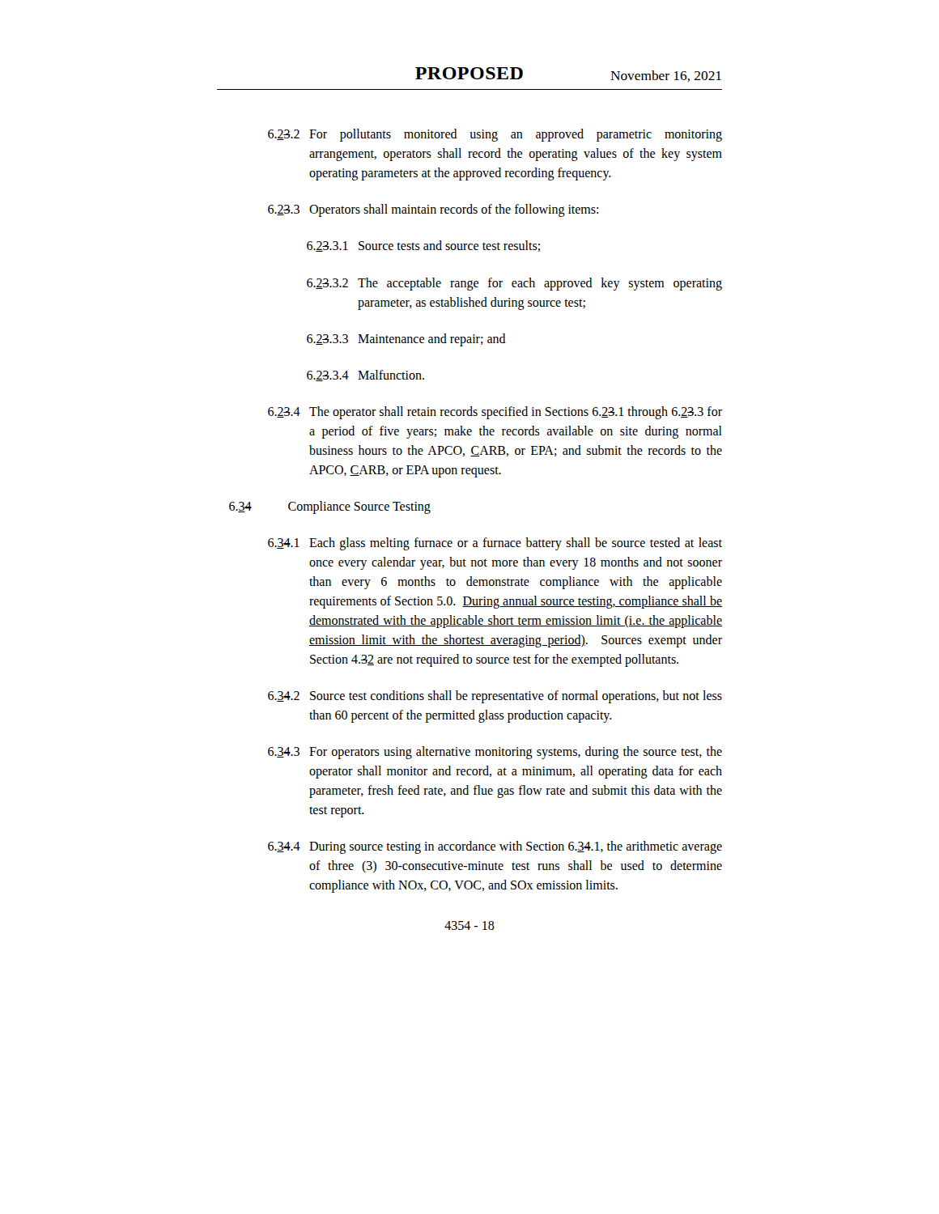PROPOSED
November 16, 2021
6.23.2
For pollutants monitored using an approved parametric monitoring arrangement, operators shall record the operating values of the key system operating parameters at the approved recording frequency.
6.23.3
Operators shall maintain records of the following items:
6.23.3.1
Source tests and source test results;
6.23.3.2
The acceptable range for each approved key system operating parameter, as established during source test;
6.23.3.3
Maintenance and repair; and
6.23.3.4
Malfunction.
6.23.4
The operator shall retain records specified in Sections 6.23.1 through 6.23.3 for a period of five years; make the records available on site during normal business hours to the APCO, CARB, or EPA; and submit the records to the APCO, CARB, or EPA upon request.
6.34
Compliance Source Testing
6.34.1
Each glass melting furnace or a furnace battery shall be source tested at least once every calendar year, but not more than every 18 months and not sooner than every 6 months to demonstrate compliance with the applicable requirements of Section 5.0. During annual source testing, compliance shall be demonstrated with the applicable short term emission limit (i.e. the applicable emission limit with the shortest averaging period). Sources exempt under Section 4.32 are not required to source test for the exempted pollutants.
6.34.2
Source test conditions shall be representative of normal operations, but not less than 60 percent of the permitted glass production capacity.
6.34.3
For operators using alternative monitoring systems, during the source test, the operator shall monitor and record, at a minimum, all operating data for each parameter, fresh feed rate, and flue gas flow rate and submit this data with the test report.
6.34.4
During source testing in accordance with Section 6.34.1, the arithmetic average of three (3) 30-consecutive-minute test runs shall be used to determine compliance with NOx, CO, VOC, and SOx emission limits.
4354 - 18